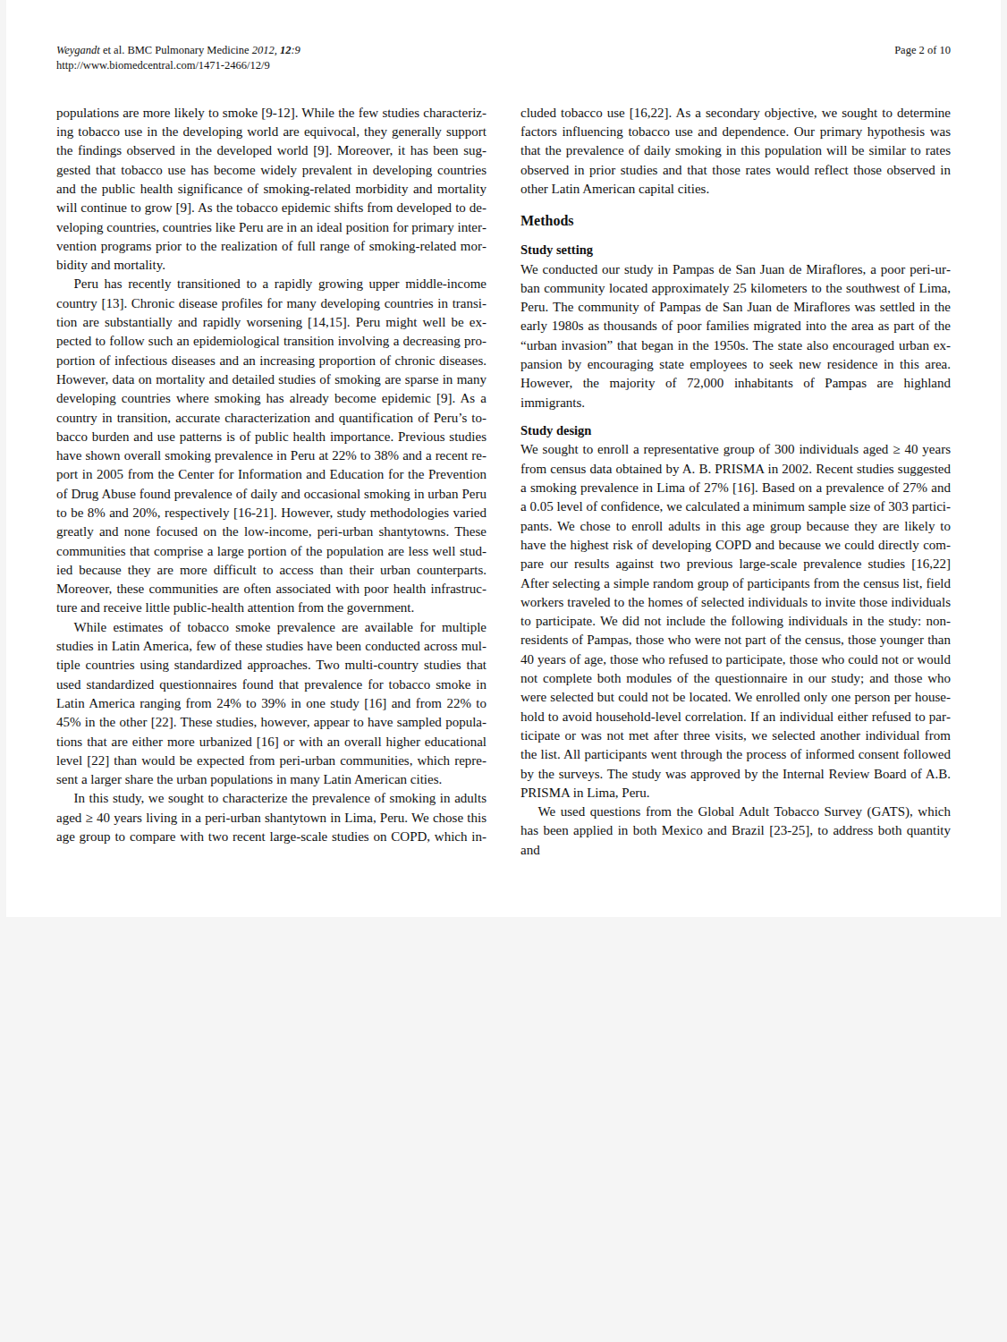Weygandt et al. BMC Pulmonary Medicine 2012, 12:9
http://www.biomedcentral.com/1471-2466/12/9
Page 2 of 10
populations are more likely to smoke [9-12]. While the few studies characterizing tobacco use in the developing world are equivocal, they generally support the findings observed in the developed world [9]. Moreover, it has been suggested that tobacco use has become widely prevalent in developing countries and the public health significance of smoking-related morbidity and mortality will continue to grow [9]. As the tobacco epidemic shifts from developed to developing countries, countries like Peru are in an ideal position for primary intervention programs prior to the realization of full range of smoking-related morbidity and mortality.
Peru has recently transitioned to a rapidly growing upper middle-income country [13]. Chronic disease profiles for many developing countries in transition are substantially and rapidly worsening [14,15]. Peru might well be expected to follow such an epidemiological transition involving a decreasing proportion of infectious diseases and an increasing proportion of chronic diseases. However, data on mortality and detailed studies of smoking are sparse in many developing countries where smoking has already become epidemic [9]. As a country in transition, accurate characterization and quantification of Peru’s tobacco burden and use patterns is of public health importance. Previous studies have shown overall smoking prevalence in Peru at 22% to 38% and a recent report in 2005 from the Center for Information and Education for the Prevention of Drug Abuse found prevalence of daily and occasional smoking in urban Peru to be 8% and 20%, respectively [16-21]. However, study methodologies varied greatly and none focused on the low-income, peri-urban shantytowns. These communities that comprise a large portion of the population are less well studied because they are more difficult to access than their urban counterparts. Moreover, these communities are often associated with poor health infrastructure and receive little public-health attention from the government.
While estimates of tobacco smoke prevalence are available for multiple studies in Latin America, few of these studies have been conducted across multiple countries using standardized approaches. Two multi-country studies that used standardized questionnaires found that prevalence for tobacco smoke in Latin America ranging from 24% to 39% in one study [16] and from 22% to 45% in the other [22]. These studies, however, appear to have sampled populations that are either more urbanized [16] or with an overall higher educational level [22] than would be expected from peri-urban communities, which represent a larger share the urban populations in many Latin American cities.
In this study, we sought to characterize the prevalence of smoking in adults aged ≥ 40 years living in a peri-urban shantytown in Lima, Peru. We chose this age group to compare with two recent large-scale studies on COPD, which included tobacco use [16,22]. As a secondary objective, we sought to determine factors influencing tobacco use and dependence. Our primary hypothesis was that the prevalence of daily smoking in this population will be similar to rates observed in prior studies and that those rates would reflect those observed in other Latin American capital cities.
Methods
Study setting
We conducted our study in Pampas de San Juan de Miraflores, a poor peri-urban community located approximately 25 kilometers to the southwest of Lima, Peru. The community of Pampas de San Juan de Miraflores was settled in the early 1980s as thousands of poor families migrated into the area as part of the “urban invasion” that began in the 1950s. The state also encouraged urban expansion by encouraging state employees to seek new residence in this area. However, the majority of 72,000 inhabitants of Pampas are highland immigrants.
Study design
We sought to enroll a representative group of 300 individuals aged ≥ 40 years from census data obtained by A. B. PRISMA in 2002. Recent studies suggested a smoking prevalence in Lima of 27% [16]. Based on a prevalence of 27% and a 0.05 level of confidence, we calculated a minimum sample size of 303 participants. We chose to enroll adults in this age group because they are likely to have the highest risk of developing COPD and because we could directly compare our results against two previous large-scale prevalence studies [16,22] After selecting a simple random group of participants from the census list, field workers traveled to the homes of selected individuals to invite those individuals to participate. We did not include the following individuals in the study: non-residents of Pampas, those who were not part of the census, those younger than 40 years of age, those who refused to participate, those who could not or would not complete both modules of the questionnaire in our study; and those who were selected but could not be located. We enrolled only one person per household to avoid household-level correlation. If an individual either refused to participate or was not met after three visits, we selected another individual from the list. All participants went through the process of informed consent followed by the surveys. The study was approved by the Internal Review Board of A.B. PRISMA in Lima, Peru.
We used questions from the Global Adult Tobacco Survey (GATS), which has been applied in both Mexico and Brazil [23-25], to address both quantity and